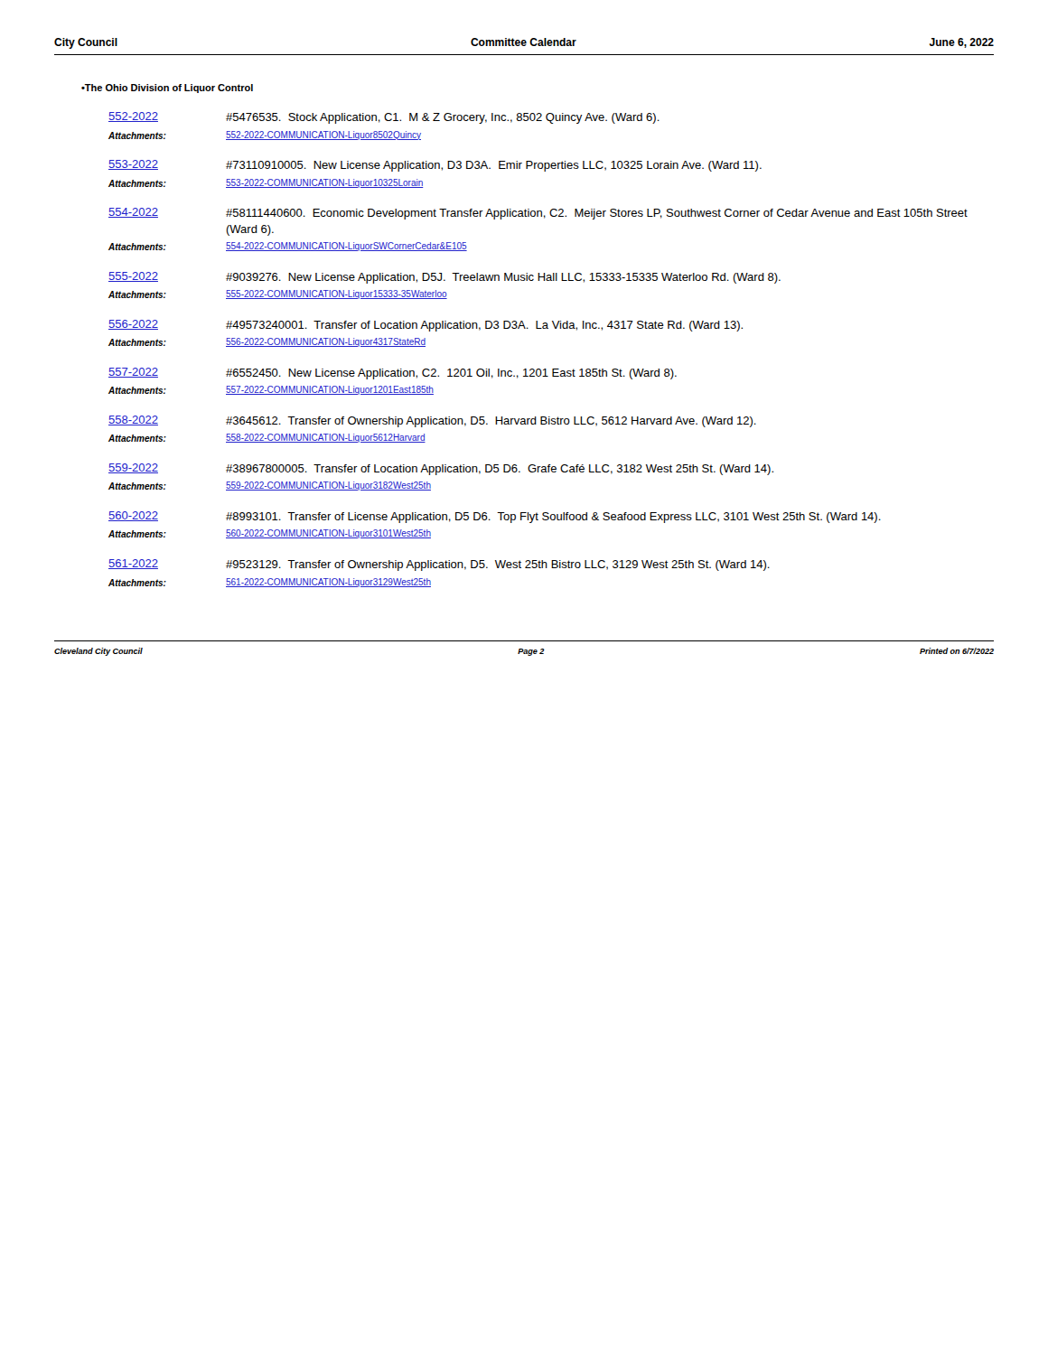City Council
Committee Calendar
June 6, 2022
•The Ohio Division of Liquor Control
| 552-2022 | #5476535. Stock Application, C1. M & Z Grocery, Inc., 8502 Quincy Ave. (Ward 6). |
| Attachments: | 552-2022-COMMUNICATION-Liquor8502Quincy |
| 553-2022 | #73110910005. New License Application, D3 D3A. Emir Properties LLC, 10325 Lorain Ave. (Ward 11). |
| Attachments: | 553-2022-COMMUNICATION-Liquor10325Lorain |
| 554-2022 | #58111440600. Economic Development Transfer Application, C2. Meijer Stores LP, Southwest Corner of Cedar Avenue and East 105th Street (Ward 6). |
| Attachments: | 554-2022-COMMUNICATION-LiquorSWCornerCedar&E105 |
| 555-2022 | #9039276. New License Application, D5J. Treelawn Music Hall LLC, 15333-15335 Waterloo Rd. (Ward 8). |
| Attachments: | 555-2022-COMMUNICATION-Liquor15333-35Waterloo |
| 556-2022 | #49573240001. Transfer of Location Application, D3 D3A. La Vida, Inc., 4317 State Rd. (Ward 13). |
| Attachments: | 556-2022-COMMUNICATION-Liquor4317StateRd |
| 557-2022 | #6552450. New License Application, C2. 1201 Oil, Inc., 1201 East 185th St. (Ward 8). |
| Attachments: | 557-2022-COMMUNICATION-Liquor1201East185th |
| 558-2022 | #3645612. Transfer of Ownership Application, D5. Harvard Bistro LLC, 5612 Harvard Ave. (Ward 12). |
| Attachments: | 558-2022-COMMUNICATION-Liquor5612Harvard |
| 559-2022 | #38967800005. Transfer of Location Application, D5 D6. Grafe Café LLC, 3182 West 25th St. (Ward 14). |
| Attachments: | 559-2022-COMMUNICATION-Liquor3182West25th |
| 560-2022 | #8993101. Transfer of License Application, D5 D6. Top Flyt Soulfood & Seafood Express LLC, 3101 West 25th St. (Ward 14). |
| Attachments: | 560-2022-COMMUNICATION-Liquor3101West25th |
| 561-2022 | #9523129. Transfer of Ownership Application, D5. West 25th Bistro LLC, 3129 West 25th St. (Ward 14). |
| Attachments: | 561-2022-COMMUNICATION-Liquor3129West25th |
Cleveland City Council
Page 2
Printed on 6/7/2022